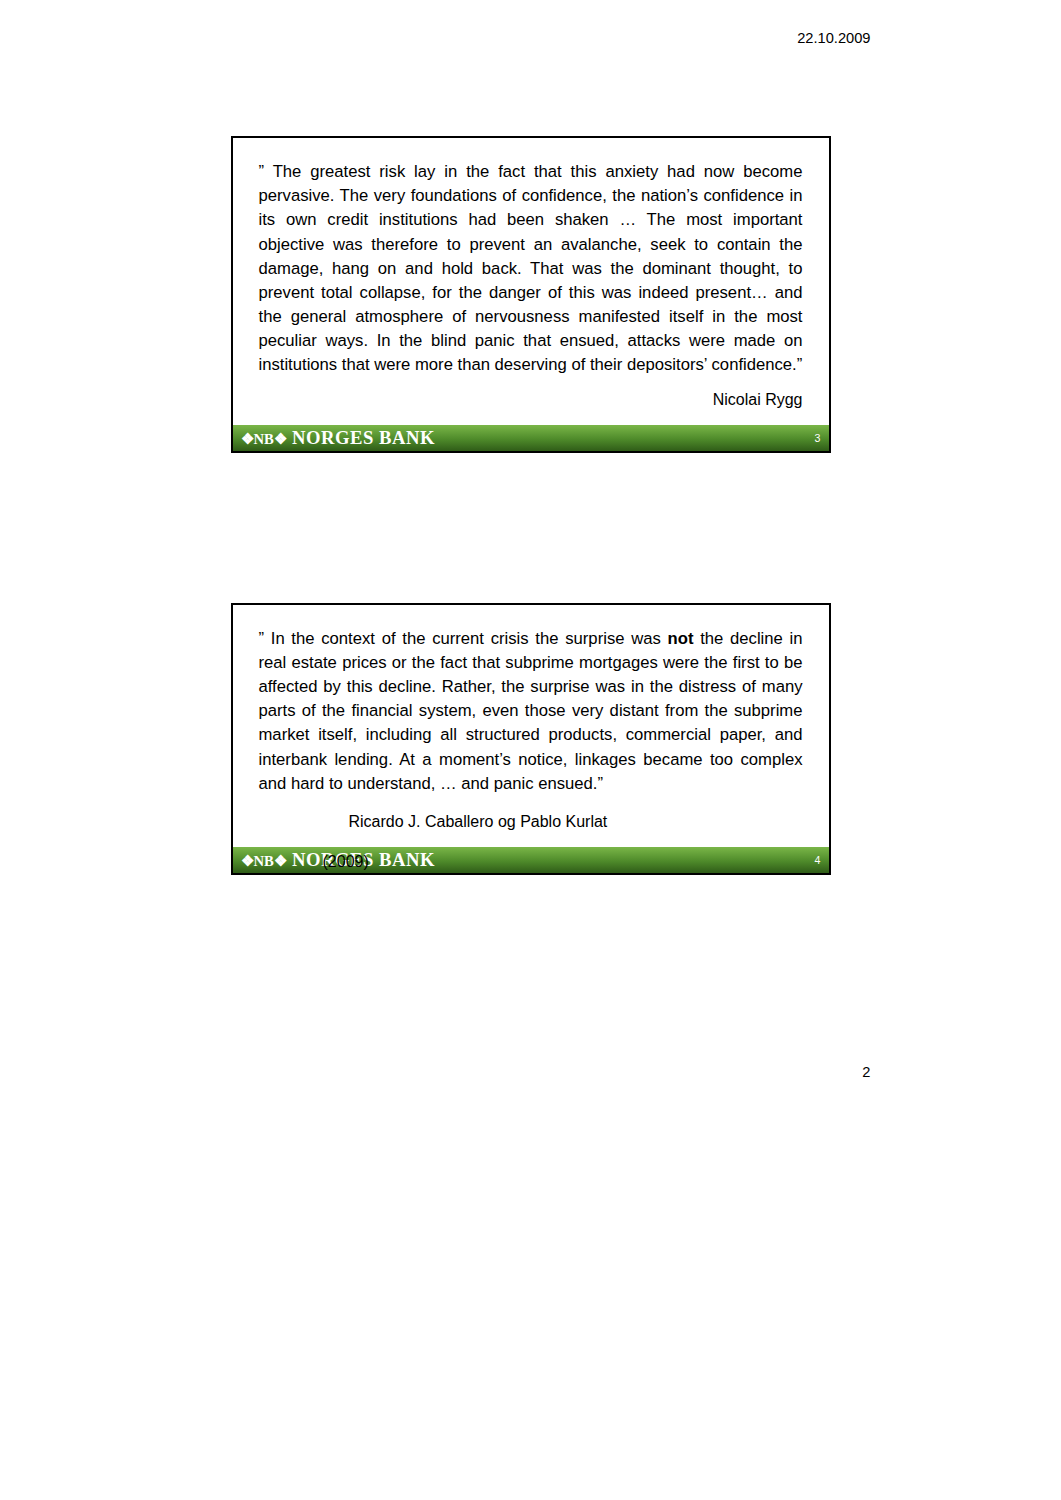22.10.2009
” The greatest risk lay in the fact that this anxiety had now become pervasive. The very foundations of confidence, the nation’s confidence in its own credit institutions had been shaken … The most important objective was therefore to prevent an avalanche, seek to contain the damage, hang on and hold back. That was the dominant thought, to prevent total collapse, for the danger of this was indeed present… and the general atmosphere of nervousness manifested itself in the most peculiar ways. In the blind panic that ensued, attacks were made on institutions that were more than deserving of their depositors’ confidence.”
Nicolai Rygg
❖NB❖ NORGES BANK 3
” In the context of the current crisis the surprise was not the decline in real estate prices or the fact that subprime mortgages were the first to be affected by this decline. Rather, the surprise was in the distress of many parts of the financial system, even those very distant from the subprime market itself, including all structured products, commercial paper, and interbank lending. At a moment’s notice, linkages became too complex and hard to understand, … and panic ensued.”
Ricardo J. Caballero og Pablo Kurlat
❖NB❖ NORGES BANK 4 (2009)
2